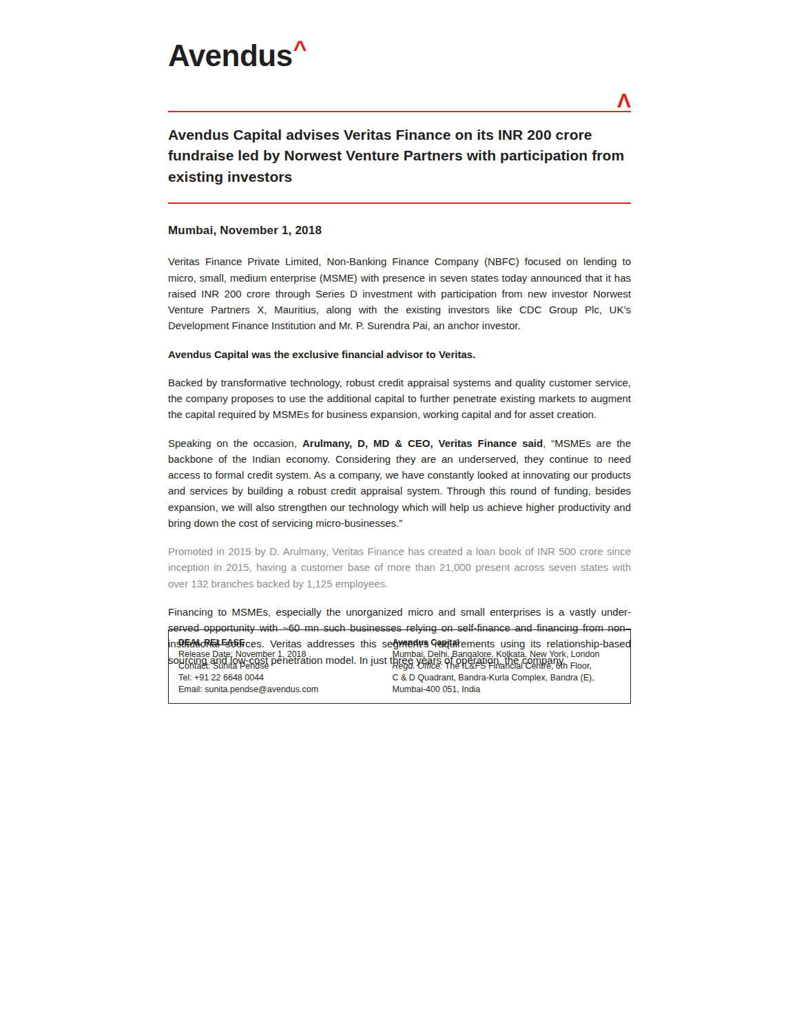Avendus^
Λ
Avendus Capital advises Veritas Finance on its INR 200 crore fundraise led by Norwest Venture Partners with participation from existing investors
Mumbai, November 1, 2018
Veritas Finance Private Limited, Non-Banking Finance Company (NBFC) focused on lending to micro, small, medium enterprise (MSME) with presence in seven states today announced that it has raised INR 200 crore through Series D investment with participation from new investor Norwest Venture Partners X, Mauritius, along with the existing investors like CDC Group Plc, UK’s Development Finance Institution and Mr. P. Surendra Pai, an anchor investor.
Avendus Capital was the exclusive financial advisor to Veritas.
Backed by transformative technology, robust credit appraisal systems and quality customer service, the company proposes to use the additional capital to further penetrate existing markets to augment the capital required by MSMEs for business expansion, working capital and for asset creation.
Speaking on the occasion, Arulmany, D, MD & CEO, Veritas Finance said, “MSMEs are the backbone of the Indian economy. Considering they are an underserved, they continue to need access to formal credit system. As a company, we have constantly looked at innovating our products and services by building a robust credit appraisal system. Through this round of funding, besides expansion, we will also strengthen our technology which will help us achieve higher productivity and bring down the cost of servicing micro-businesses.”
Promoted in 2015 by D. Arulmany, Veritas Finance has created a loan book of INR 500 crore since inception in 2015, having a customer base of more than 21,000 present across seven states with over 132 branches backed by 1,125 employees.
Financing to MSMEs, especially the unorganized micro and small enterprises is a vastly under-served opportunity with ~60 mn such businesses relying on self-finance and financing from non–institutional sources. Veritas addresses this segment’s requirements using its relationship-based sourcing and low-cost penetration model. In just three years of operation, the company
DEAL RELEASE
Release Date: November 1, 2018
Contact: Sunita Pendse
Tel: +91 22 6648 0044
Email: sunita.pendse@avendus.com
Avendus Capital
Mumbai, Delhi, Bangalore, Kolkata, New York, London
Regd. Office: The IL&FS Financial Centre, 6th Floor,
C & D Quadrant, Bandra-Kurla Complex, Bandra (E),
Mumbai-400 051, India